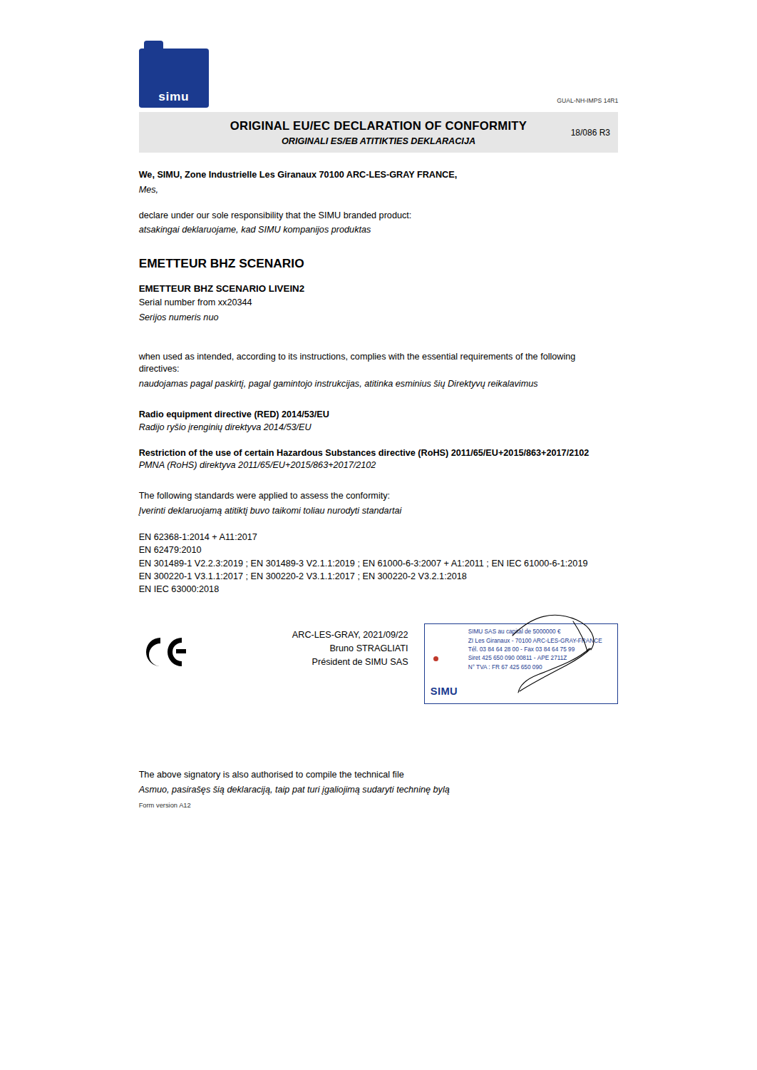simu
GUAL-NH-IMPS 14R1
ORIGINAL EU/EC DECLARATION OF CONFORMITY
ORIGINALI ES/EB ATITIKTIES DEKLARACIJA
18/086 R3
We, SIMU, Zone Industrielle Les Giranaux 70100 ARC-LES-GRAY FRANCE,
Mes,
declare under our sole responsibility that the SIMU branded product:
atsakingai deklaruojame, kad SIMU kompanijos produktas
EMETTEUR BHZ SCENARIO
EMETTEUR BHZ SCENARIO LIVEIN2
Serial number from xx20344
Serijos numeris nuo
when used as intended, according to its instructions, complies with the essential requirements of the following directives:
naudojamas pagal paskirtį, pagal gamintojo instrukcijas, atitinka esminius šių Direktyvų reikalavimus
Radio equipment directive (RED) 2014/53/EU
Radijo ryšio įrenginių direktyva 2014/53/EU
Restriction of the use of certain Hazardous Substances directive (RoHS) 2011/65/EU+2015/863+2017/2102
PMNA (RoHS) direktyva 2011/65/EU+2015/863+2017/2102
The following standards were applied to assess the conformity:
Įverinti deklaruojamą atitiktį buvo taikomi toliau nurodyti standartai
EN 62368‑1:2014 + A11:2017
EN 62479:2010
EN 301489‑1 V2.2.3:2019 ; EN 301489‑3 V2.1.1:2019 ; EN 61000‑6‑3:2007 + A1:2011 ; EN IEC 61000‑6‑1:2019
EN 300220‑1 V3.1.1:2017 ; EN 300220‑2 V3.1.1:2017 ; EN 300220‑2 V3.2.1:2018
EN IEC 63000:2018
ARC-LES-GRAY, 2021/09/22
Bruno STRAGLIATI
Président de SIMU SAS
SIMU SAS au capital de 5000000 €
ZI Les Giranaux - 70100 ARC-LES-GRAY-FRANCE
Tél. 03 84 64 28 00 - Fax 03 84 64 75 99
Siret 425 650 090 00811 - APE 2711Z
N° TVA : FR 67 425 650 090
SIMU
The above signatory is also authorised to compile the technical file
Asmuo, pasirašęs šią deklaraciją, taip pat turi įgaliojimą sudaryti techninę bylą
Form version A12